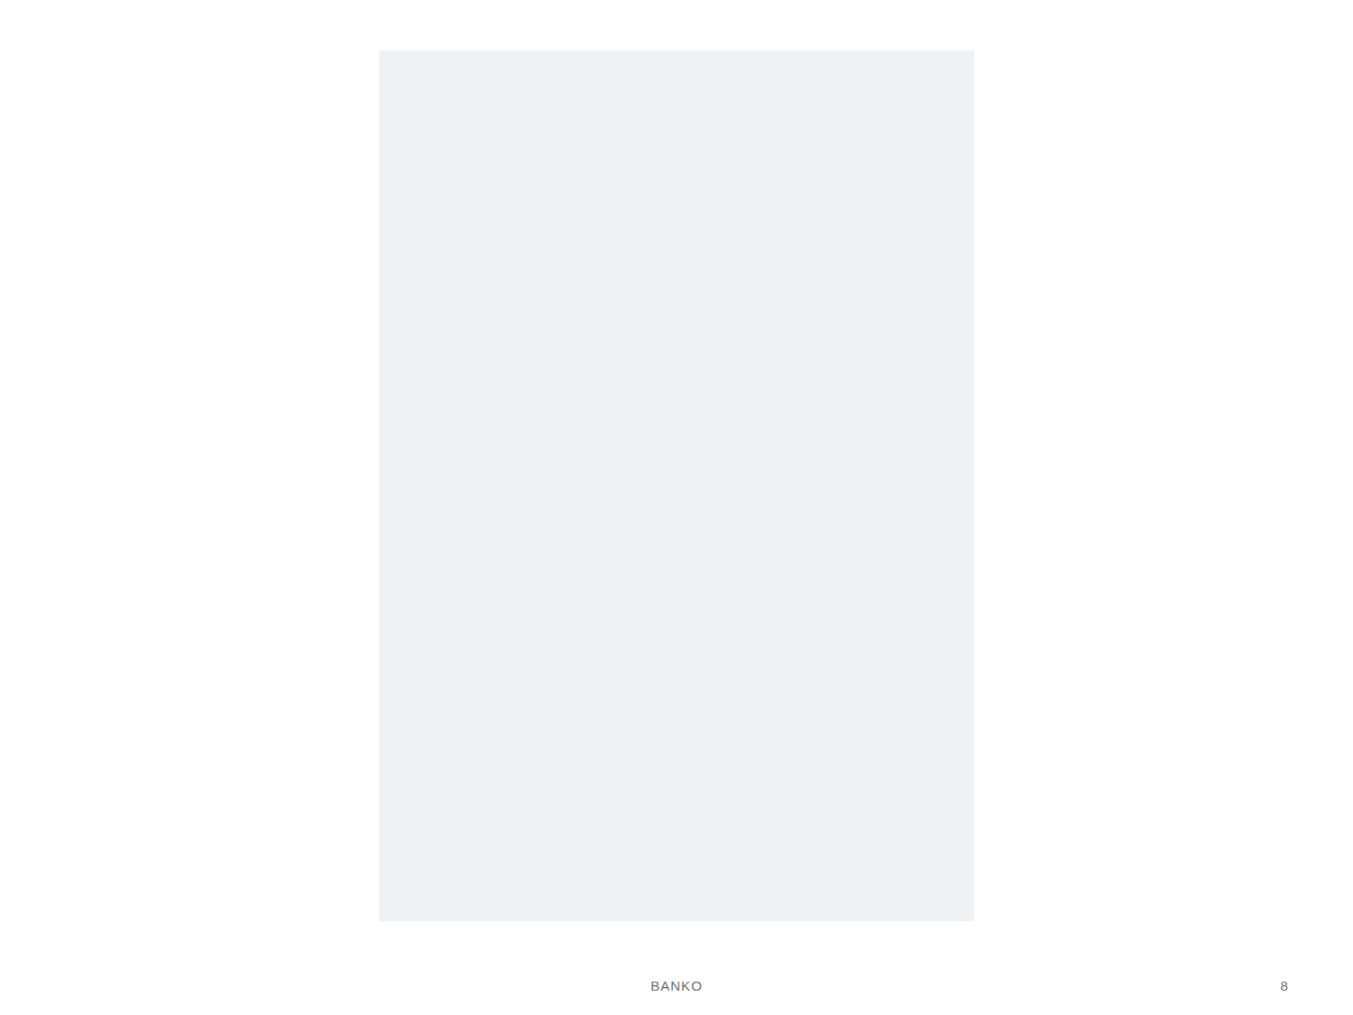BANKO 8